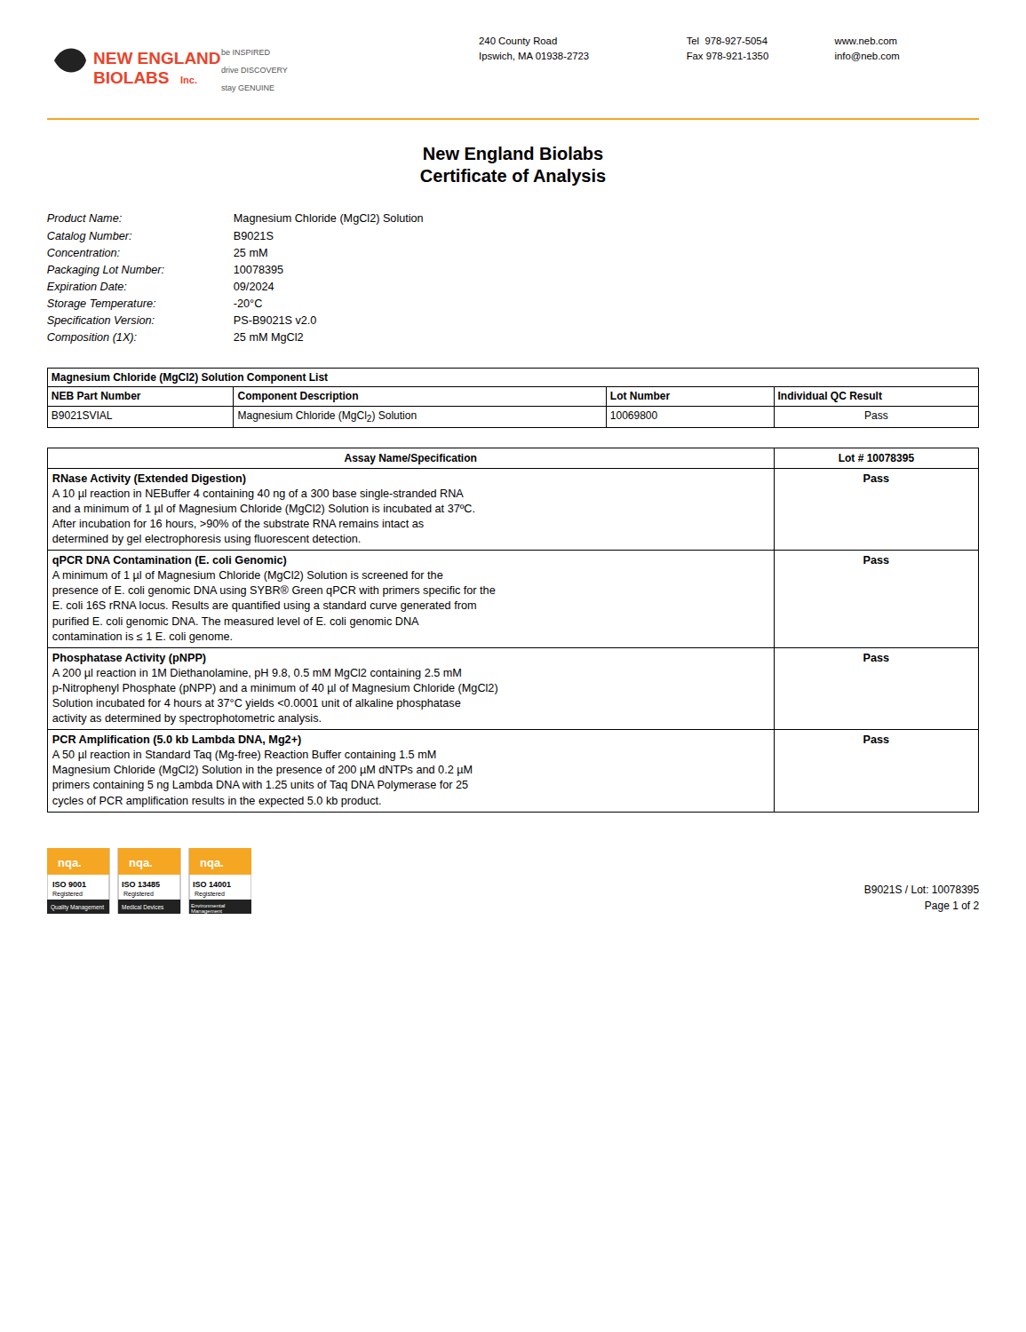| 240 County Road | Tel 978-927-5054 | www.neb.com |
| Ipswich, MA 01938-2723 | Fax 978-921-1350 | info@neb.com |
New England Biolabs Certificate of Analysis
| Product Name: | Magnesium Chloride (MgCl2) Solution |
| Catalog Number: | B9021S |
| Concentration: | 25 mM |
| Packaging Lot Number: | 10078395 |
| Expiration Date: | 09/2024 |
| Storage Temperature: | -20°C |
| Specification Version: | PS-B9021S v2.0 |
| Composition (1X): | 25 mM MgCl2 |
| Magnesium Chloride (MgCl2) Solution Component List |
| --- |
| NEB Part Number | Component Description | Lot Number | Individual QC Result |
| B9021SVIAL | Magnesium Chloride (MgCl 2 ) Solution | 10069800 | Pass |
| Assay Name/Specification | Lot # 10078395 |
| --- | --- |
| RNase Activity (Extended Digestion) A 10 µl reaction in NEBuffer 4 containing 40 ng of a 300 base single-stranded RNA and a minimum of 1 µl of Magnesium Chloride (MgCl2) Solution is incubated at 37ºC. After incubation for 16 hours, >90% of the substrate RNA remains intact as determined by gel electrophoresis using fluorescent detection. | Pass |
| qPCR DNA Contamination (E. coli Genomic) A minimum of 1 µl of Magnesium Chloride (MgCl2) Solution is screened for the presence of E. coli genomic DNA using SYBR® Green qPCR with primers specific for the E. coli 16S rRNA locus. Results are quantified using a standard curve generated from purified E. coli genomic DNA. The measured level of E. coli genomic DNA contamination is ≤ 1 E. coli genome. | Pass |
| Phosphatase Activity (pNPP) A 200 µl reaction in 1M Diethanolamine, pH 9.8, 0.5 mM MgCl2 containing 2.5 mM p-Nitrophenyl Phosphate (pNPP) and a minimum of 40 µl of Magnesium Chloride (MgCl2) Solution incubated for 4 hours at 37°C yields <0.0001 unit of alkaline phosphatase activity as determined by spectrophotometric analysis. | Pass |
| PCR Amplification (5.0 kb Lambda DNA, Mg2+) A 50 µl reaction in Standard Taq (Mg-free) Reaction Buffer containing 1.5 mM Magnesium Chloride (MgCl2) Solution in the presence of 200 µM dNTPs and 0.2 µM primers containing 5 ng Lambda DNA with 1.25 units of Taq DNA Polymerase for 25 cycles of PCR amplification results in the expected 5.0 kb product. | Pass |
B9021S / Lot: 10078395
Page 1 of 2